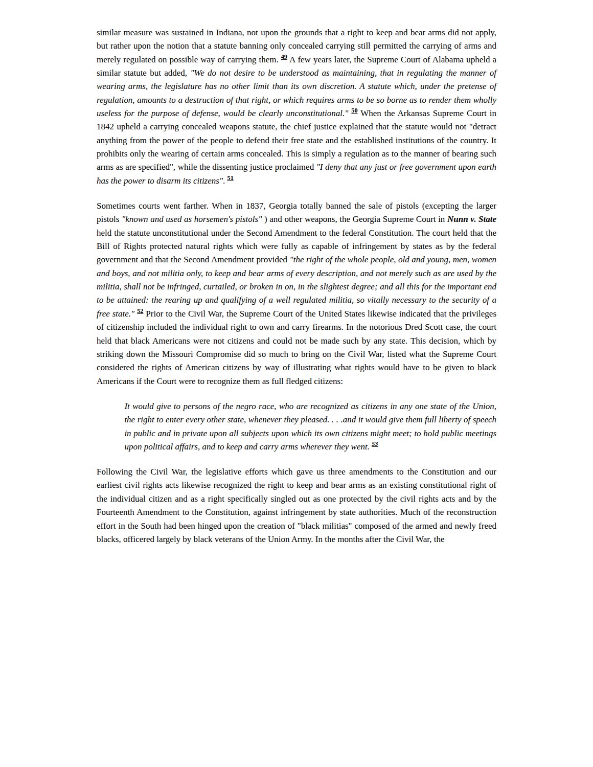similar measure was sustained in Indiana, not upon the grounds that a right to keep and bear arms did not apply, but rather upon the notion that a statute banning only concealed carrying still permitted the carrying of arms and merely regulated on possible way of carrying them. 49 A few years later, the Supreme Court of Alabama upheld a similar statute but added, "We do not desire to be understood as maintaining, that in regulating the manner of wearing arms, the legislature has no other limit than its own discretion. A statute which, under the pretense of regulation, amounts to a destruction of that right, or which requires arms to be so borne as to render them wholly useless for the purpose of defense, would be clearly unconstitutional." 50 When the Arkansas Supreme Court in 1842 upheld a carrying concealed weapons statute, the chief justice explained that the statute would not "detract anything from the power of the people to defend their free state and the established institutions of the country. It prohibits only the wearing of certain arms concealed. This is simply a regulation as to the manner of bearing such arms as are specified", while the dissenting justice proclaimed "I deny that any just or free government upon earth has the power to disarm its citizens". 51
Sometimes courts went farther. When in 1837, Georgia totally banned the sale of pistols (excepting the larger pistols "known and used as horsemen's pistols" ) and other weapons, the Georgia Supreme Court in Nunn v. State held the statute unconstitutional under the Second Amendment to the federal Constitution. The court held that the Bill of Rights protected natural rights which were fully as capable of infringement by states as by the federal government and that the Second Amendment provided "the right of the whole people, old and young, men, women and boys, and not militia only, to keep and bear arms of every description, and not merely such as are used by the militia, shall not be infringed, curtailed, or broken in on, in the slightest degree; and all this for the important end to be attained: the rearing up and qualifying of a well regulated militia, so vitally necessary to the security of a free state." 52 Prior to the Civil War, the Supreme Court of the United States likewise indicated that the privileges of citizenship included the individual right to own and carry firearms. In the notorious Dred Scott case, the court held that black Americans were not citizens and could not be made such by any state. This decision, which by striking down the Missouri Compromise did so much to bring on the Civil War, listed what the Supreme Court considered the rights of American citizens by way of illustrating what rights would have to be given to black Americans if the Court were to recognize them as full fledged citizens:
It would give to persons of the negro race, who are recognized as citizens in any one state of the Union, the right to enter every other state, whenever they pleased. . . .and it would give them full liberty of speech in public and in private upon all subjects upon which its own citizens might meet; to hold public meetings upon political affairs, and to keep and carry arms wherever they went. 53
Following the Civil War, the legislative efforts which gave us three amendments to the Constitution and our earliest civil rights acts likewise recognized the right to keep and bear arms as an existing constitutional right of the individual citizen and as a right specifically singled out as one protected by the civil rights acts and by the Fourteenth Amendment to the Constitution, against infringement by state authorities. Much of the reconstruction effort in the South had been hinged upon the creation of "black militias" composed of the armed and newly freed blacks, officered largely by black veterans of the Union Army. In the months after the Civil War, the